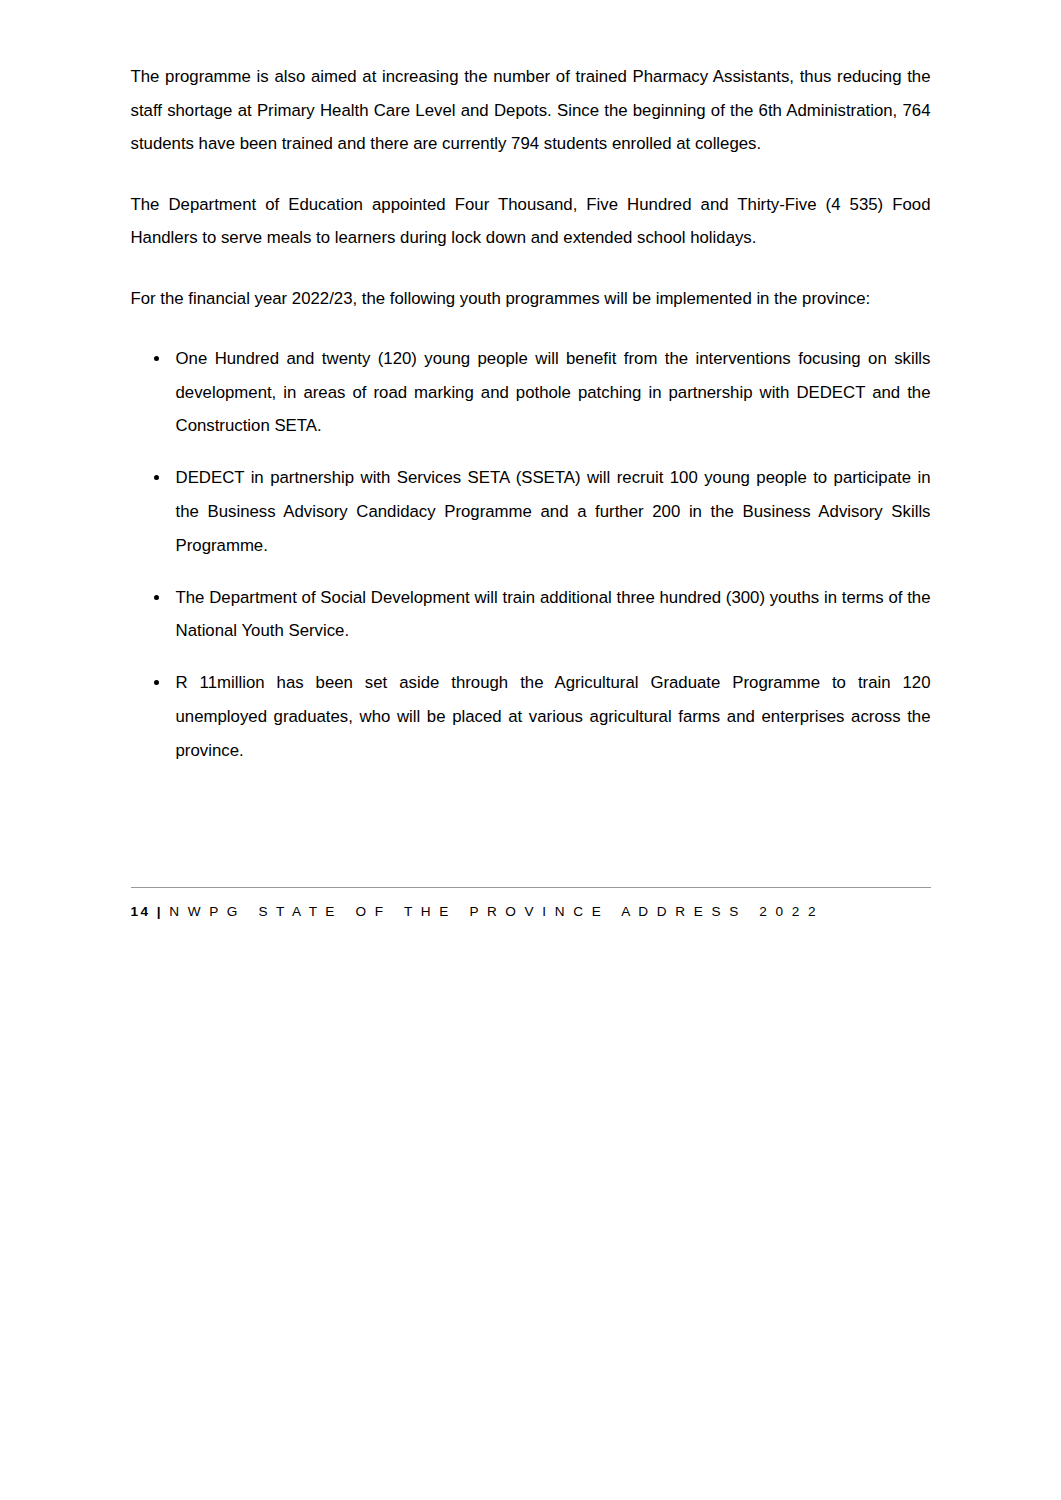The programme is also aimed at increasing the number of trained Pharmacy Assistants, thus reducing the staff shortage at Primary Health Care Level and Depots. Since the beginning of the 6th Administration, 764 students have been trained and there are currently 794 students enrolled at colleges.
The Department of Education appointed Four Thousand, Five Hundred and Thirty-Five (4 535) Food Handlers to serve meals to learners during lock down and extended school holidays.
For the financial year 2022/23, the following youth programmes will be implemented in the province:
One Hundred and twenty (120) young people will benefit from the interventions focusing on skills development, in areas of road marking and pothole patching in partnership with DEDECT and the Construction SETA.
DEDECT in partnership with Services SETA (SSETA) will recruit 100 young people to participate in the Business Advisory Candidacy Programme and a further 200 in the Business Advisory Skills Programme.
The Department of Social Development will train additional three hundred (300) youths in terms of the National Youth Service.
R 11million has been set aside through the Agricultural Graduate Programme to train 120 unemployed graduates, who will be placed at various agricultural farms and enterprises across the province.
14 | N W P G S T A T E O F T H E P R O V I N C E A D D R E S S 2 0 2 2